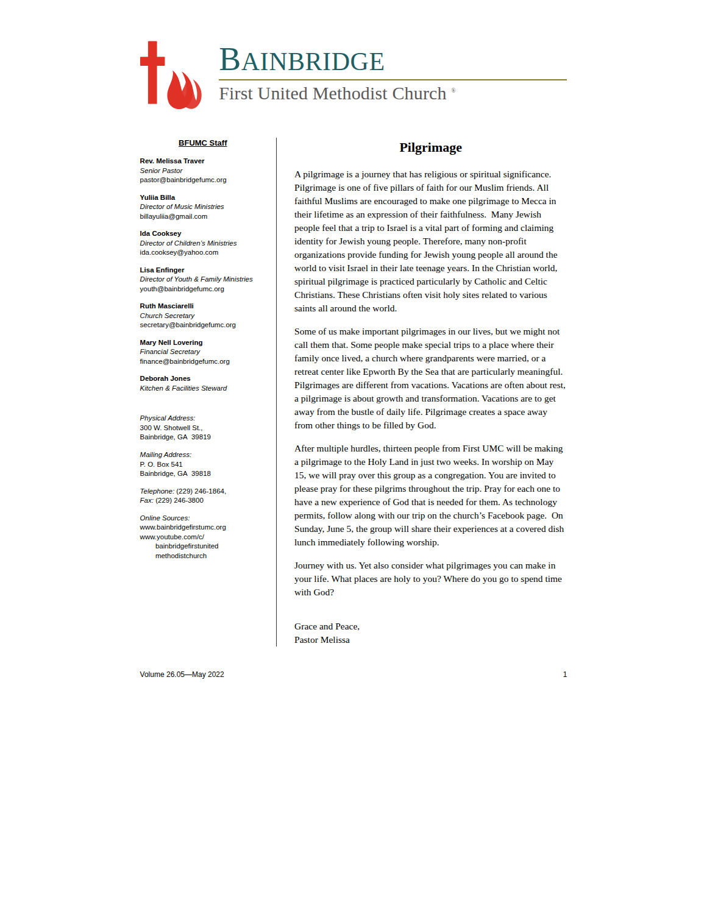BAINBRIDGE
First United Methodist Church ®
BFUMC Staff
Rev. Melissa Traver
Senior Pastor
pastor@bainbridgefumc.org
Yuliia Billa
Director of Music Ministries
billayuliia@gmail.com
Ida Cooksey
Director of Children’s Ministries
ida.cooksey@yahoo.com
Lisa Enfinger
Director of Youth & Family Ministries
youth@bainbridgefumc.org
Ruth Masciarelli
Church Secretary
secretary@bainbridgefumc.org
Mary Nell Lovering
Financial Secretary
finance@bainbridgefumc.org
Deborah Jones
Kitchen & Facilities Steward
Physical Address:
300 W. Shotwell St.,
Bainbridge, GA 39819
Mailing Address:
P. O. Box 541
Bainbridge, GA 39818
Telephone: (229) 246-1864,
Fax: (229) 246-3800
Online Sources:
www.bainbridgefirstumc.org
www.youtube.com/c/
bainbridgefirstunited
methodistchurch
Pilgrimage
A pilgrimage is a journey that has religious or spiritual significance. Pilgrimage is one of five pillars of faith for our Muslim friends. All faithful Muslims are encouraged to make one pilgrimage to Mecca in their lifetime as an expression of their faithfulness. Many Jewish people feel that a trip to Israel is a vital part of forming and claiming identity for Jewish young people. Therefore, many non-profit organizations provide funding for Jewish young people all around the world to visit Israel in their late teenage years. In the Christian world, spiritual pilgrimage is practiced particularly by Catholic and Celtic Christians. These Christians often visit holy sites related to various saints all around the world.
Some of us make important pilgrimages in our lives, but we might not call them that. Some people make special trips to a place where their family once lived, a church where grandparents were married, or a retreat center like Epworth By the Sea that are particularly meaningful. Pilgrimages are different from vacations. Vacations are often about rest, a pilgrimage is about growth and transformation. Vacations are to get away from the bustle of daily life. Pilgrimage creates a space away from other things to be filled by God.
After multiple hurdles, thirteen people from First UMC will be making a pilgrimage to the Holy Land in just two weeks. In worship on May 15, we will pray over this group as a congregation. You are invited to please pray for these pilgrims throughout the trip. Pray for each one to have a new experience of God that is needed for them. As technology permits, follow along with our trip on the church’s Facebook page. On Sunday, June 5, the group will share their experiences at a covered dish lunch immediately following worship.
Journey with us. Yet also consider what pilgrimages you can make in your life. What places are holy to you? Where do you go to spend time with God?
Grace and Peace,
Pastor Melissa
Volume 26.05—May 2022
1